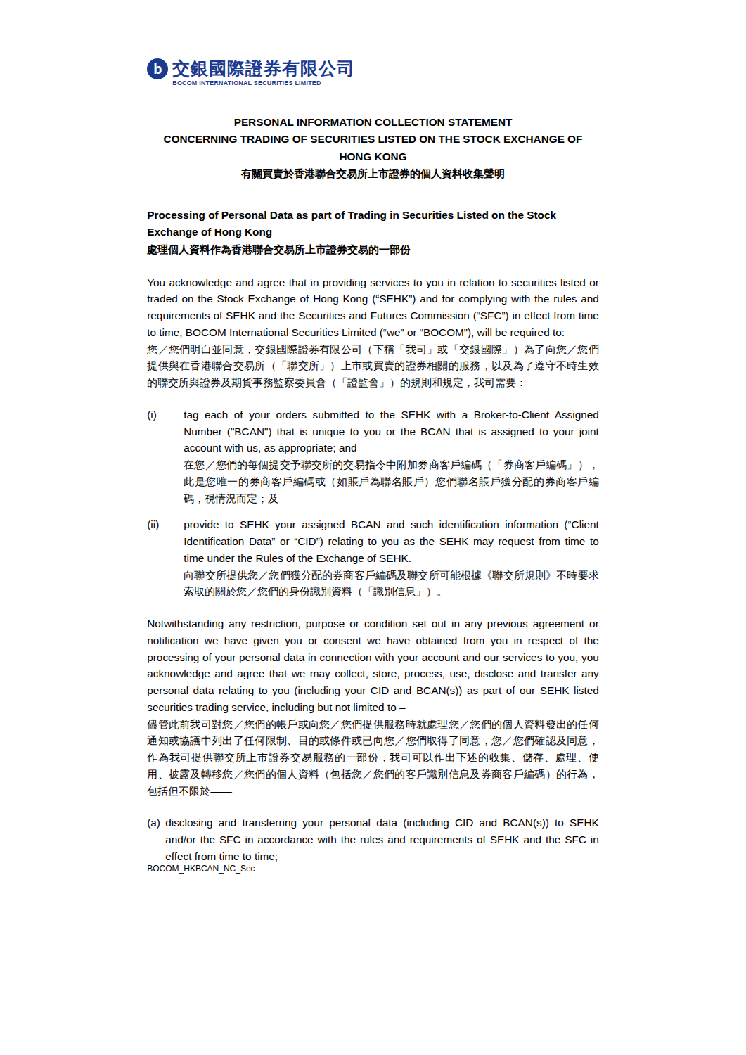b交銀國際證券有限公司 BOCOM INTERNATIONAL SECURITIES LIMITED
PERSONAL INFORMATION COLLECTION STATEMENT
CONCERNING TRADING OF SECURITIES LISTED ON THE STOCK EXCHANGE OF HONG KONG
有關買賣於香港聯合交易所上市證券的個人資料收集聲明
Processing of Personal Data as part of Trading in Securities Listed on the Stock Exchange of Hong Kong 處理個人資料作為香港聯合交易所上市證券交易的一部份
You acknowledge and agree that in providing services to you in relation to securities listed or traded on the Stock Exchange of Hong Kong (“SEHK”) and for complying with the rules and requirements of SEHK and the Securities and Futures Commission (“SFC”) in effect from time to time, BOCOM International Securities Limited (“we” or “BOCOM”), will be required to:
您／您們明白並同意，交銀國際證券有限公司（下稱「我司」或「交銀國際」）為了向您／您們提供與在香港聯合交易所（「聯交所」）上市或買賣的證券相關的服務，以及為了遵守不時生效的聯交所與證券及期貨事務監察委員會（「證監會」）的規則和規定，我司需要：
(i) tag each of your orders submitted to the SEHK with a Broker-to-Client Assigned Number ("BCAN") that is unique to you or the BCAN that is assigned to your joint account with us, as appropriate; and
在您／您們的每個提交予聯交所的交易指令中附加券商客戶編碼（「券商客戶編碼」），此是您唯一的券商客戶編碼或（如賬戶為聯名賬戶）您們聯名賬戶獲分配的券商客戶編碼，視情況而定；及
(ii) provide to SEHK your assigned BCAN and such identification information (“Client Identification Data” or “CID”) relating to you as the SEHK may request from time to time under the Rules of the Exchange of SEHK.
向聯交所提供您／您們獲分配的券商客戶編碼及聯交所可能根據《聯交所規則》不時要求索取的關於您／您們的身份識別資料（「識別信息」）。
Notwithstanding any restriction, purpose or condition set out in any previous agreement or notification we have given you or consent we have obtained from you in respect of the processing of your personal data in connection with your account and our services to you, you acknowledge and agree that we may collect, store, process, use, disclose and transfer any personal data relating to you (including your CID and BCAN(s)) as part of our SEHK listed securities trading service, including but not limited to –
儘管此前我司對您／您們的帳戶或向您／您們提供服務時就處理您／您們的個人資料發出的任何通知或協議中列出了任何限制、目的或條件或已向您／您們取得了同意，您／您們確認及同意，作為我司提供聯交所上市證券交易服務的一部份，我司可以作出下述的收集、儲存、處理、使用、披露及轉移您／您們的個人資料（包括您／您們的客戶識別信息及券商客戶編碼）的行為，包括但不限於——
(a) disclosing and transferring your personal data (including CID and BCAN(s)) to SEHK and/or the SFC in accordance with the rules and requirements of SEHK and the SFC in effect from time to time;
BOCOM_HKBCAN_NC_Sec